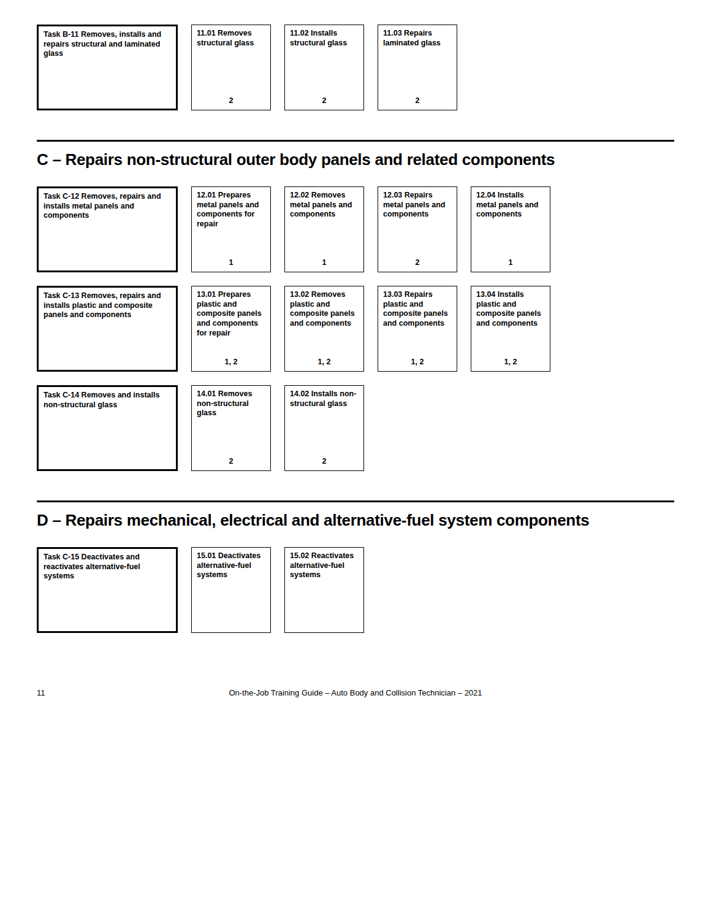Task B-11 Removes, installs and repairs structural and laminated glass
11.01 Removes structural glass2
11.02 Installs structural glass2
11.03 Repairs laminated glass2
C – Repairs non-structural outer body panels and related components
Task C-12 Removes, repairs and installs metal panels and components
12.01 Prepares metal panels and components for repair1
12.02 Removes metal panels and components1
12.03 Repairs metal panels and components2
12.04 Installs metal panels and components1
Task C-13 Removes, repairs and installs plastic and composite panels and components
13.01 Prepares plastic and composite panels and components for repair1, 2
13.02 Removes plastic and composite panels and components1, 2
13.03 Repairs plastic and composite panels and components1, 2
13.04 Installs plastic and composite panels and components1, 2
Task C-14 Removes and installs non-structural glass
14.01 Removes non-structural glass2
14.02 Installs non-structural glass2
D – Repairs mechanical, electrical and alternative-fuel system components
Task C-15 Deactivates and reactivates alternative-fuel systems
15.01 Deactivates alternative-fuel systems
15.02 Reactivates alternative-fuel systems
11
On-the-Job Training Guide – Auto Body and Collision Technician – 2021